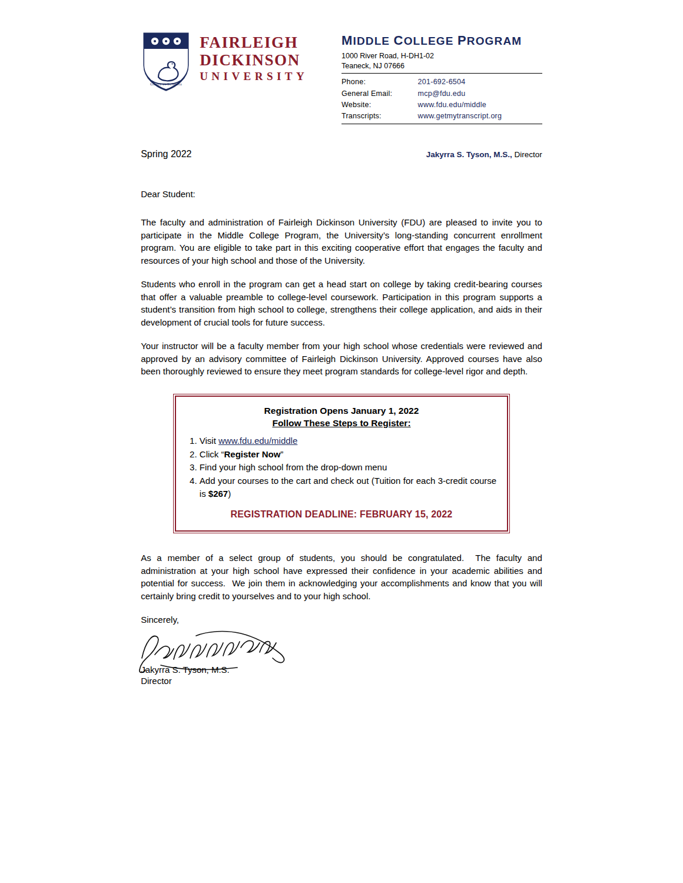Gratia et Scientia
FAIRLEIGH
DICKINSON
UNIVERSITY
MIDDLE COLLEGE PROGRAM
1000 River Road, H-DH1-02
Teaneck, NJ 07666
| Phone: | 201-692-6504 |
| General Email: | mcp@fdu.edu |
| Website: | www.fdu.edu/middle |
| Transcripts: | www.getmytranscript.org |
Spring 2022
Jakyrra S. Tyson, M.S., Director
Dear Student:
The faculty and administration of Fairleigh Dickinson University (FDU) are pleased to invite you to participate in the Middle College Program, the University’s long-standing concurrent enrollment program. You are eligible to take part in this exciting cooperative effort that engages the faculty and resources of your high school and those of the University.
Students who enroll in the program can get a head start on college by taking credit-bearing courses that offer a valuable preamble to college-level coursework. Participation in this program supports a student’s transition from high school to college, strengthens their college application, and aids in their development of crucial tools for future success.
Your instructor will be a faculty member from your high school whose credentials were reviewed and approved by an advisory committee of Fairleigh Dickinson University. Approved courses have also been thoroughly reviewed to ensure they meet program standards for college-level rigor and depth.
Registration Opens January 1, 2022
Follow These Steps to Register:
Visit www.fdu.edu/middle
Click “Register Now”
Find your high school from the drop-down menu
Add your courses to the cart and check out (Tuition for each 3-credit course is $267)
Registration Deadline: February 15, 2022
As a member of a select group of students, you should be congratulated. The faculty and administration at your high school have expressed their confidence in your academic abilities and potential for success. We join them in acknowledging your accomplishments and know that you will certainly bring credit to yourselves and to your high school.
Sincerely,
Jakyrra S. Tyson, M.S.
Director